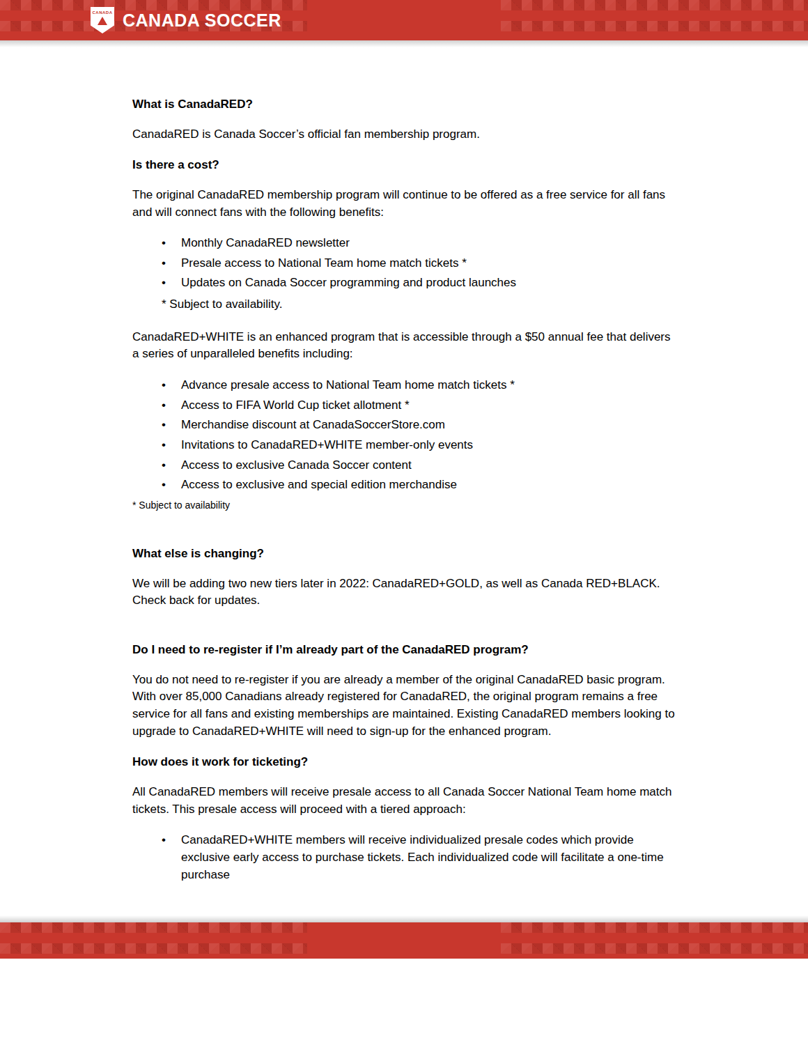CANADA
CANADA SOCCER
What is CanadaRED?
CanadaRED is Canada Soccer’s official fan membership program.
Is there a cost?
The original CanadaRED membership program will continue to be offered as a free service for all fans and will connect fans with the following benefits:
Monthly CanadaRED newsletter
Presale access to National Team home match tickets *
Updates on Canada Soccer programming and product launches
* Subject to availability.
CanadaRED+WHITE is an enhanced program that is accessible through a $50 annual fee that delivers a series of unparalleled benefits including:
Advance presale access to National Team home match tickets *
Access to FIFA World Cup ticket allotment *
Merchandise discount at CanadaSoccerStore.com
Invitations to CanadaRED+WHITE member-only events
Access to exclusive Canada Soccer content
Access to exclusive and special edition merchandise
* Subject to availability
What else is changing?
We will be adding two new tiers later in 2022: CanadaRED+GOLD, as well as Canada RED+BLACK. Check back for updates.
Do I need to re-register if I’m already part of the CanadaRED program?
You do not need to re-register if you are already a member of the original CanadaRED basic program. With over 85,000 Canadians already registered for CanadaRED, the original program remains a free service for all fans and existing memberships are maintained. Existing CanadaRED members looking to upgrade to CanadaRED+WHITE will need to sign-up for the enhanced program.
How does it work for ticketing?
All CanadaRED members will receive presale access to all Canada Soccer National Team home match tickets. This presale access will proceed with a tiered approach:
CanadaRED+WHITE members will receive individualized presale codes which provide exclusive early access to purchase tickets. Each individualized code will facilitate a one-time purchase